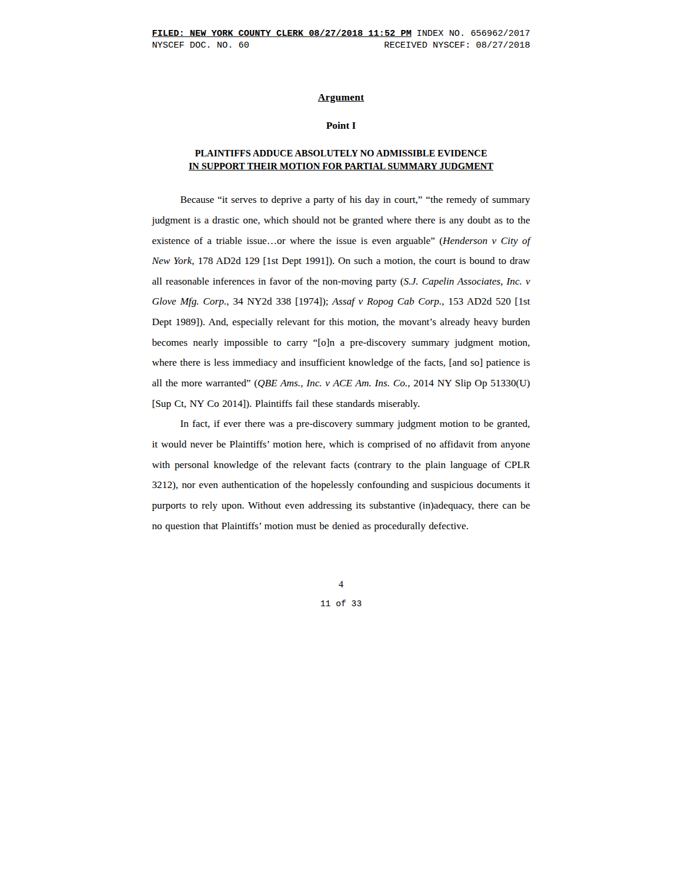FILED: NEW YORK COUNTY CLERK 08/27/2018 11:52 PM INDEX NO. 656962/2017
NYSCEF DOC. NO. 60 RECEIVED NYSCEF: 08/27/2018
Argument
Point I
PLAINTIFFS ADDUCE ABSOLUTELY NO ADMISSIBLE EVIDENCE IN SUPPORT THEIR MOTION FOR PARTIAL SUMMARY JUDGMENT
Because “it serves to deprive a party of his day in court,” “the remedy of summary judgment is a drastic one, which should not be granted where there is any doubt as to the existence of a triable issue…or where the issue is even arguable” (Henderson v City of New York, 178 AD2d 129 [1st Dept 1991]). On such a motion, the court is bound to draw all reasonable inferences in favor of the non-moving party (S.J. Capelin Associates, Inc. v Glove Mfg. Corp., 34 NY2d 338 [1974]); Assaf v Ropog Cab Corp., 153 AD2d 520 [1st Dept 1989]). And, especially relevant for this motion, the movant’s already heavy burden becomes nearly impossible to carry “[o]n a pre-discovery summary judgment motion, where there is less immediacy and insufficient knowledge of the facts, [and so] patience is all the more warranted” (QBE Ams., Inc. v ACE Am. Ins. Co., 2014 NY Slip Op 51330(U) [Sup Ct, NY Co 2014]). Plaintiffs fail these standards miserably.
In fact, if ever there was a pre-discovery summary judgment motion to be granted, it would never be Plaintiffs’ motion here, which is comprised of no affidavit from anyone with personal knowledge of the relevant facts (contrary to the plain language of CPLR 3212), nor even authentication of the hopelessly confounding and suspicious documents it purports to rely upon. Without even addressing its substantive (in)adequacy, there can be no question that Plaintiffs’ motion must be denied as procedurally defective.
4
11 of 33